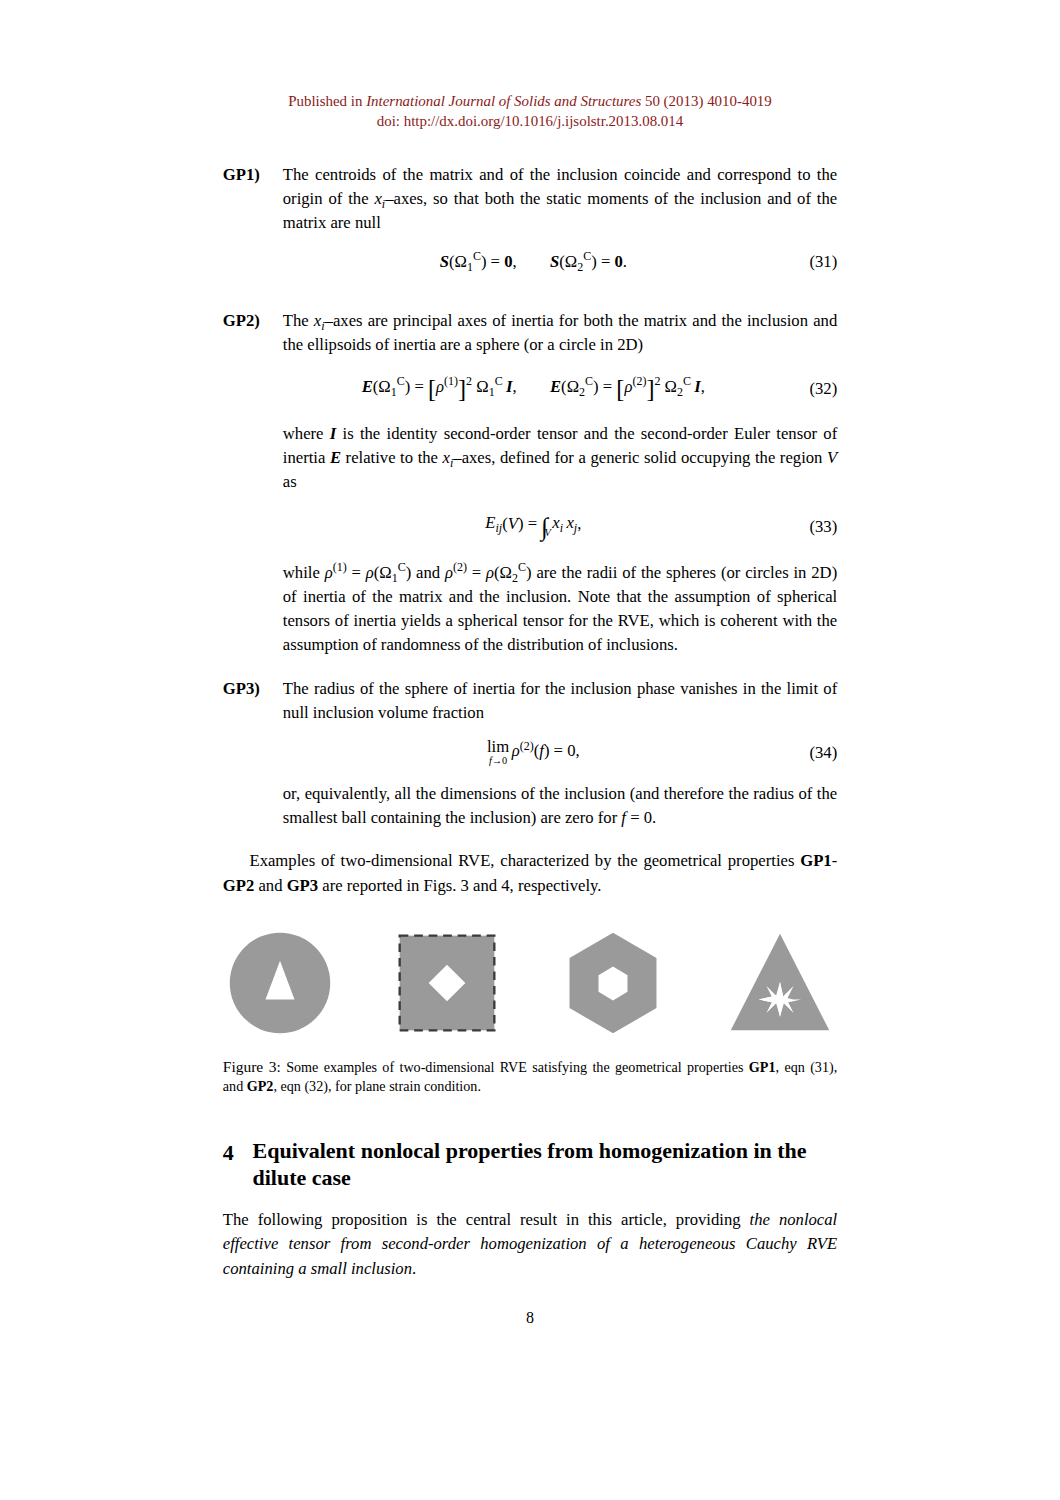Published in International Journal of Solids and Structures 50 (2013) 4010-4019 doi: http://dx.doi.org/10.1016/j.ijsolstr.2013.08.014
GP1)
The centroids of the matrix and of the inclusion coincide and correspond to the origin of the xi–axes, so that both the static moments of the inclusion and of the matrix are null
S(Ω1C) = 0, S(Ω2C) = 0.
(31)
GP2)
The xi–axes are principal axes of inertia for both the matrix and the inclusion and the ellipsoids of inertia are a sphere (or a circle in 2D)
E(Ω1C) = [ρ(1)]2 Ω1C I, E(Ω2C) = [ρ(2)]2 Ω2C I,
(32)
where I is the identity second-order tensor and the second-order Euler tensor of inertia E relative to the xi–axes, defined for a generic solid occupying the region V as
Eij(V) = ∫Vxi xj,
(33)
while ρ(1) = ρ(Ω1C) and ρ(2) = ρ(Ω2C) are the radii of the spheres (or circles in 2D) of inertia of the matrix and the inclusion. Note that the assumption of spherical tensors of inertia yields a spherical tensor for the RVE, which is coherent with the assumption of randomness of the distribution of inclusions.
GP3)
The radius of the sphere of inertia for the inclusion phase vanishes in the limit of null inclusion volume fraction
lim f→0 ρ(2)(f) = 0,
(34)
or, equivalently, all the dimensions of the inclusion (and therefore the radius of the smallest ball containing the inclusion) are zero for f = 0.
Examples of two-dimensional RVE, characterized by the geometrical properties GP1-GP2 and GP3 are reported in Figs. 3 and 4, respectively.
Figure 3: Some examples of two-dimensional RVE satisfying the geometrical properties GP1, eqn (31), and GP2, eqn (32), for plane strain condition.
4
Equivalent nonlocal properties from homogenization in the dilute case
The following proposition is the central result in this article, providing the nonlocal effective tensor from second-order homogenization of a heterogeneous Cauchy RVE containing a small inclusion.
8